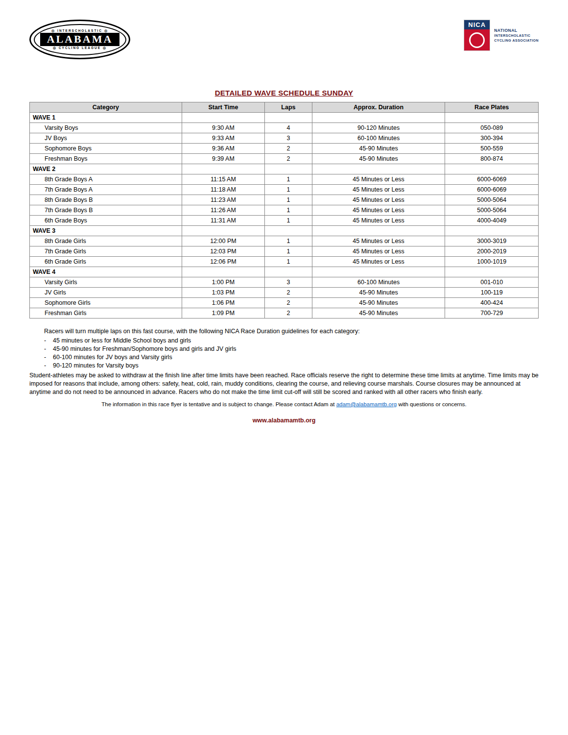◎ INTERSCHOLASTIC ◎
ALABAMA
◎ CYCLING LEAGUE ◎
NICA
NATIONAL
INTERSCHOLASTIC
CYCLING ASSOCIATION
DETAILED WAVE SCHEDULE SUNDAY
| Category | Start Time | Laps | Approx. Duration | Race Plates |
| --- | --- | --- | --- | --- |
| WAVE 1 | | | | |
| Varsity Boys | 9:30 AM | 4 | 90-120 Minutes | 050-089 |
| JV Boys | 9:33 AM | 3 | 60-100 Minutes | 300-394 |
| Sophomore Boys | 9:36 AM | 2 | 45-90 Minutes | 500-559 |
| Freshman Boys | 9:39 AM | 2 | 45-90 Minutes | 800-874 |
| WAVE 2 | | | | |
| 8th Grade Boys A | 11:15 AM | 1 | 45 Minutes or Less | 6000-6069 |
| 7th Grade Boys A | 11:18 AM | 1 | 45 Minutes or Less | 6000-6069 |
| 8th Grade Boys B | 11:23 AM | 1 | 45 Minutes or Less | 5000-5064 |
| 7th Grade Boys B | 11:26 AM | 1 | 45 Minutes or Less | 5000-5064 |
| 6th Grade Boys | 11:31 AM | 1 | 45 Minutes or Less | 4000-4049 |
| WAVE 3 | | | | |
| 8th Grade Girls | 12:00 PM | 1 | 45 Minutes or Less | 3000-3019 |
| 7th Grade Girls | 12:03 PM | 1 | 45 Minutes or Less | 2000-2019 |
| 6th Grade Girls | 12:06 PM | 1 | 45 Minutes or Less | 1000-1019 |
| WAVE 4 | | | | |
| Varsity Girls | 1:00 PM | 3 | 60-100 Minutes | 001-010 |
| JV Girls | 1:03 PM | 2 | 45-90 Minutes | 100-119 |
| Sophomore Girls | 1:06 PM | 2 | 45-90 Minutes | 400-424 |
| Freshman Girls | 1:09 PM | 2 | 45-90 Minutes | 700-729 |
Racers will turn multiple laps on this fast course, with the following NICA Race Duration guidelines for each category:
45 minutes or less for Middle School boys and girls
45-90 minutes for Freshman/Sophomore boys and girls and JV girls
60-100 minutes for JV boys and Varsity girls
90-120 minutes for Varsity boys
Student-athletes may be asked to withdraw at the finish line after time limits have been reached. Race officials reserve the right to determine these time limits at anytime. Time limits may be imposed for reasons that include, among others: safety, heat, cold, rain, muddy conditions, clearing the course, and relieving course marshals. Course closures may be announced at anytime and do not need to be announced in advance. Racers who do not make the time limit cut-off will still be scored and ranked with all other racers who finish early.
The information in this race flyer is tentative and is subject to change. Please contact Adam at adam@alabamamtb.org with questions or concerns.
www.alabamamtb.org